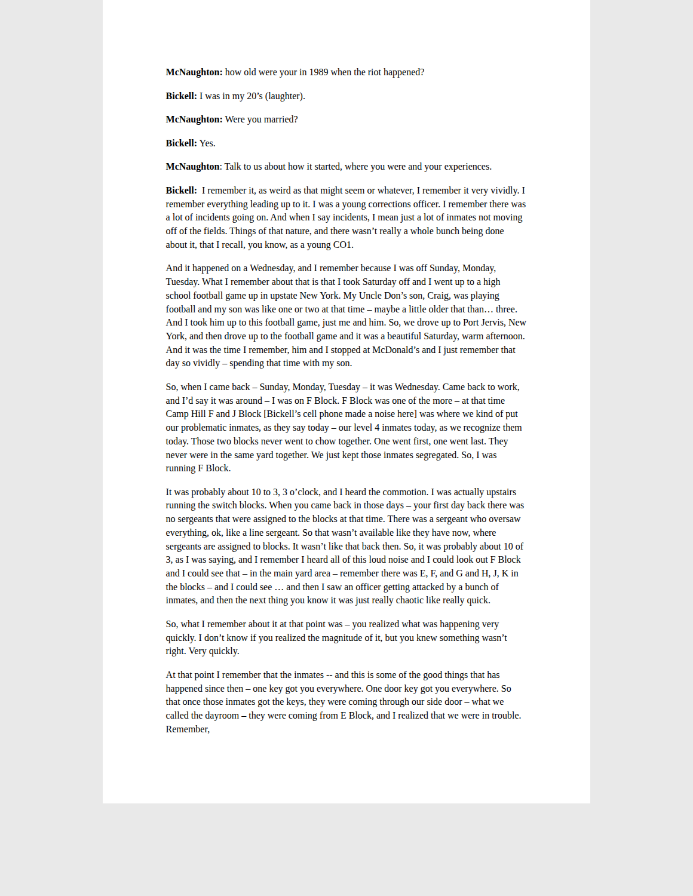McNaughton: how old were your in 1989 when the riot happened?
Bickell: I was in my 20’s (laughter).
McNaughton: Were you married?
Bickell: Yes.
McNaughton: Talk to us about how it started, where you were and your experiences.
Bickell: I remember it, as weird as that might seem or whatever, I remember it very vividly. I remember everything leading up to it. I was a young corrections officer. I remember there was a lot of incidents going on. And when I say incidents, I mean just a lot of inmates not moving off of the fields. Things of that nature, and there wasn’t really a whole bunch being done about it, that I recall, you know, as a young CO1.
And it happened on a Wednesday, and I remember because I was off Sunday, Monday, Tuesday. What I remember about that is that I took Saturday off and I went up to a high school football game up in upstate New York. My Uncle Don’s son, Craig, was playing football and my son was like one or two at that time – maybe a little older that than… three. And I took him up to this football game, just me and him. So, we drove up to Port Jervis, New York, and then drove up to the football game and it was a beautiful Saturday, warm afternoon. And it was the time I remember, him and I stopped at McDonald’s and I just remember that day so vividly – spending that time with my son.
So, when I came back – Sunday, Monday, Tuesday – it was Wednesday. Came back to work, and I’d say it was around – I was on F Block. F Block was one of the more – at that time Camp Hill F and J Block [Bickell’s cell phone made a noise here] was where we kind of put our problematic inmates, as they say today – our level 4 inmates today, as we recognize them today. Those two blocks never went to chow together. One went first, one went last. They never were in the same yard together. We just kept those inmates segregated. So, I was running F Block.
It was probably about 10 to 3, 3 o’clock, and I heard the commotion. I was actually upstairs running the switch blocks. When you came back in those days – your first day back there was no sergeants that were assigned to the blocks at that time. There was a sergeant who oversaw everything, ok, like a line sergeant. So that wasn’t available like they have now, where sergeants are assigned to blocks. It wasn’t like that back then. So, it was probably about 10 of 3, as I was saying, and I remember I heard all of this loud noise and I could look out F Block and I could see that – in the main yard area – remember there was E, F, and G and H, J, K in the blocks – and I could see … and then I saw an officer getting attacked by a bunch of inmates, and then the next thing you know it was just really chaotic like really quick.
So, what I remember about it at that point was – you realized what was happening very quickly. I don’t know if you realized the magnitude of it, but you knew something wasn’t right. Very quickly.
At that point I remember that the inmates -- and this is some of the good things that has happened since then – one key got you everywhere. One door key got you everywhere. So that once those inmates got the keys, they were coming through our side door – what we called the dayroom – they were coming from E Block, and I realized that we were in trouble. Remember,